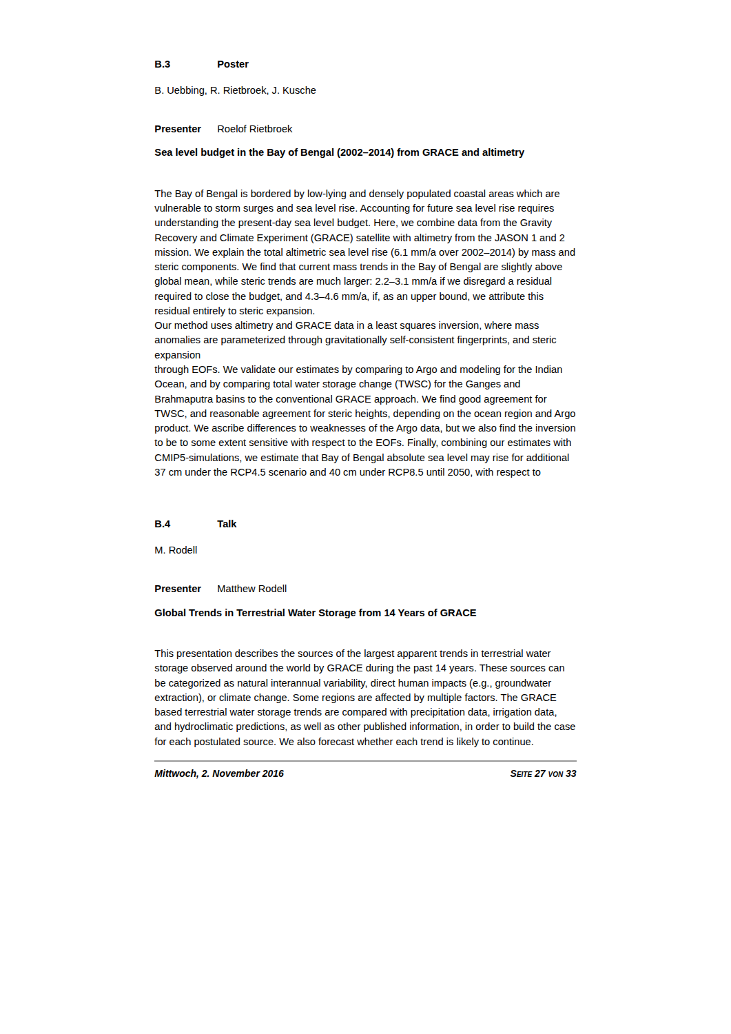B.3 Poster
B. Uebbing, R. Rietbroek, J. Kusche
Presenter Roelof Rietbroek
Sea level budget in the Bay of Bengal (2002–2014) from GRACE and altimetry
The Bay of Bengal is bordered by low-lying and densely populated coastal areas which are vulnerable to storm surges and sea level rise. Accounting for future sea level rise requires understanding the present-day sea level budget. Here, we combine data from the Gravity Recovery and Climate Experiment (GRACE) satellite with altimetry from the JASON 1 and 2 mission. We explain the total altimetric sea level rise (6.1 mm/a over 2002–2014) by mass and steric components. We find that current mass trends in the Bay of Bengal are slightly above global mean, while steric trends are much larger: 2.2–3.1 mm/a if we disregard a residual required to close the budget, and 4.3–4.6 mm/a, if, as an upper bound, we attribute this residual entirely to steric expansion.
Our method uses altimetry and GRACE data in a least squares inversion, where mass anomalies are parameterized through gravitationally self-consistent fingerprints, and steric expansion
through EOFs. We validate our estimates by comparing to Argo and modeling for the Indian Ocean, and by comparing total water storage change (TWSC) for the Ganges and Brahmaputra basins to the conventional GRACE approach. We find good agreement for TWSC, and reasonable agreement for steric heights, depending on the ocean region and Argo product. We ascribe differences to weaknesses of the Argo data, but we also find the inversion to be to some extent sensitive with respect to the EOFs. Finally, combining our estimates with CMIP5-simulations, we estimate that Bay of Bengal absolute sea level may rise for additional 37 cm under the RCP4.5 scenario and 40 cm under RCP8.5 until 2050, with respect to
B.4 Talk
M. Rodell
Presenter Matthew Rodell
Global Trends in Terrestrial Water Storage from 14 Years of GRACE
This presentation describes the sources of the largest apparent trends in terrestrial water storage observed around the world by GRACE during the past 14 years. These sources can be categorized as natural interannual variability, direct human impacts (e.g., groundwater extraction), or climate change. Some regions are affected by multiple factors. The GRACE based terrestrial water storage trends are compared with precipitation data, irrigation data, and hydroclimatic predictions, as well as other published information, in order to build the case for each postulated source. We also forecast whether each trend is likely to continue.
Mittwoch, 2. November 2016 Seite 27 von 33